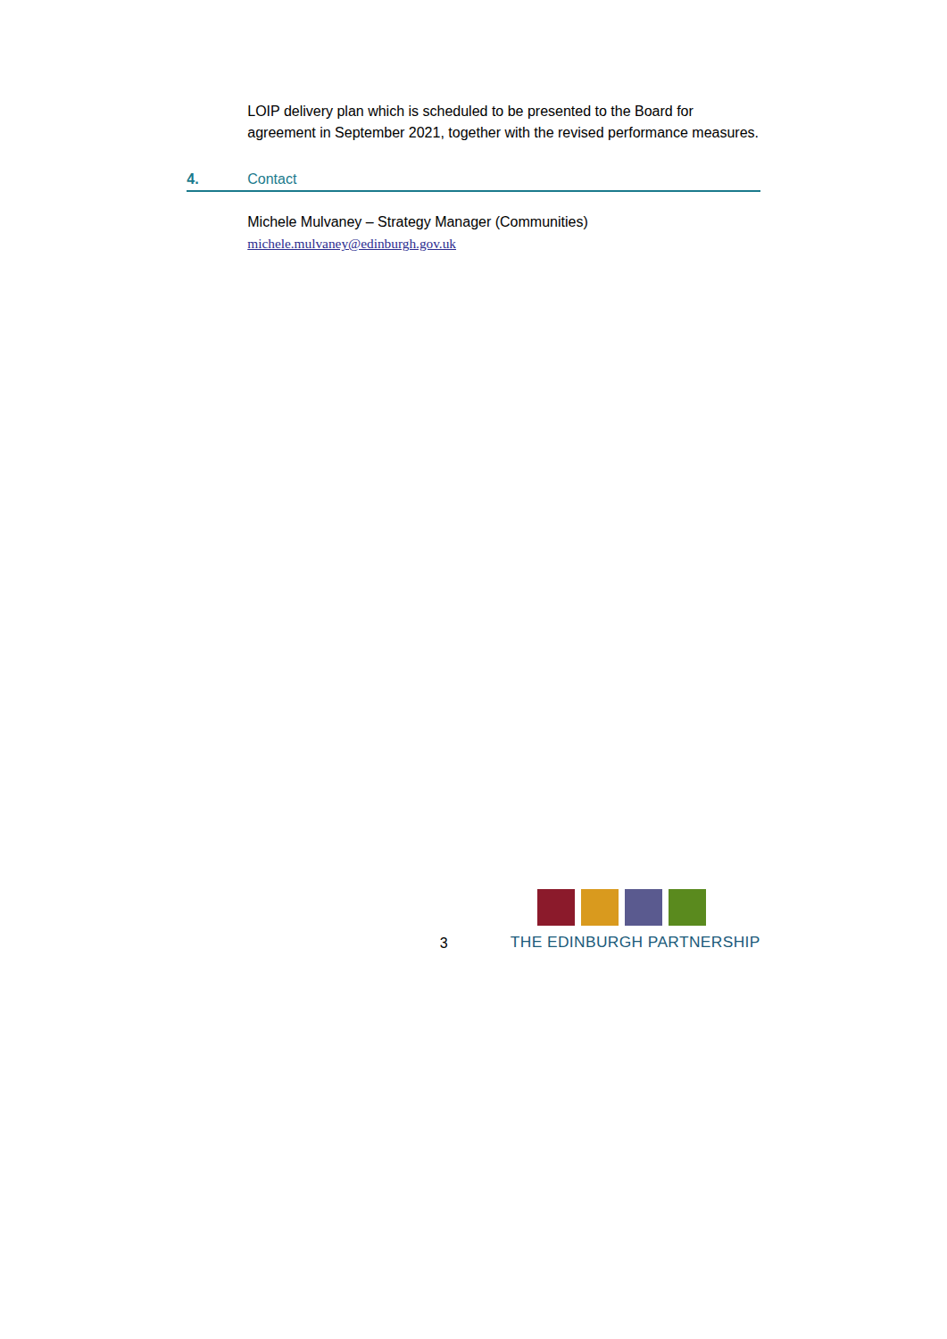LOIP delivery plan which is scheduled to be presented to the Board for agreement in September 2021, together with the revised performance measures.
4. Contact
Michele Mulvaney – Strategy Manager (Communities)
michele.mulvaney@edinburgh.gov.uk
3
THE EDINBURGH PARTNERSHIP